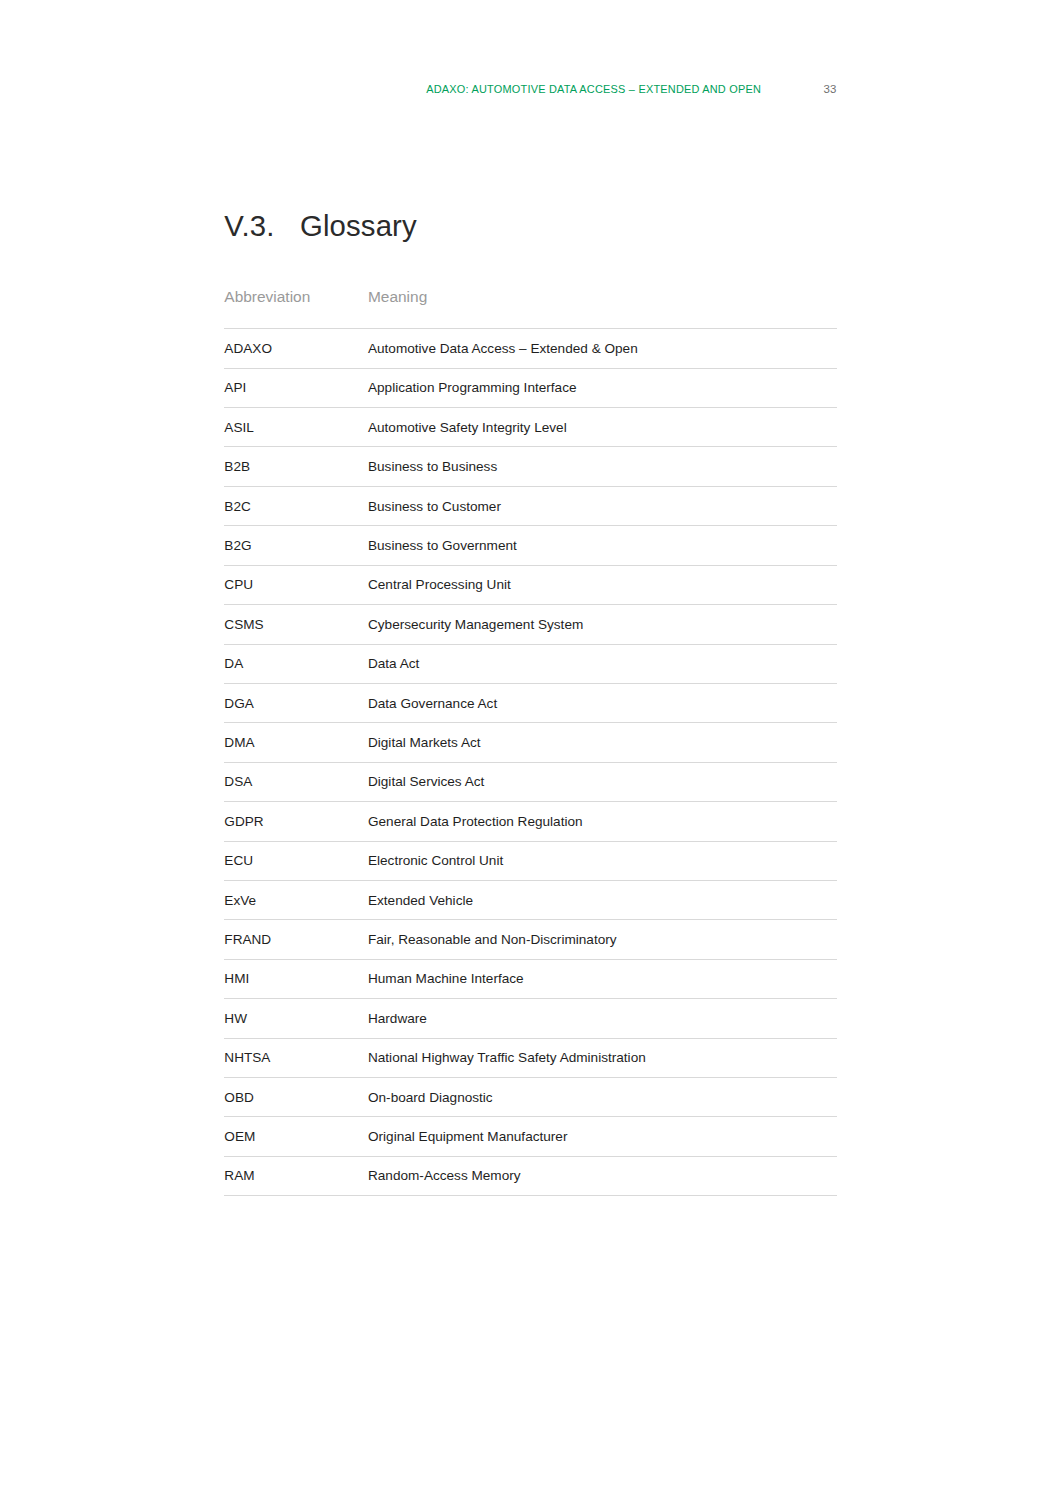ADAXO: Automotive Data Access – Extended and Open 33
V.3. Glossary
| Abbreviation | Meaning |
| --- | --- |
| ADAXO | Automotive Data Access – Extended & Open |
| API | Application Programming Interface |
| ASIL | Automotive Safety Integrity Level |
| B2B | Business to Business |
| B2C | Business to Customer |
| B2G | Business to Government |
| CPU | Central Processing Unit |
| CSMS | Cybersecurity Management System |
| DA | Data Act |
| DGA | Data Governance Act |
| DMA | Digital Markets Act |
| DSA | Digital Services Act |
| GDPR | General Data Protection Regulation |
| ECU | Electronic Control Unit |
| ExVe | Extended Vehicle |
| FRAND | Fair, Reasonable and Non-Discriminatory |
| HMI | Human Machine Interface |
| HW | Hardware |
| NHTSA | National Highway Traffic Safety Administration |
| OBD | On-board Diagnostic |
| OEM | Original Equipment Manufacturer |
| RAM | Random-Access Memory |